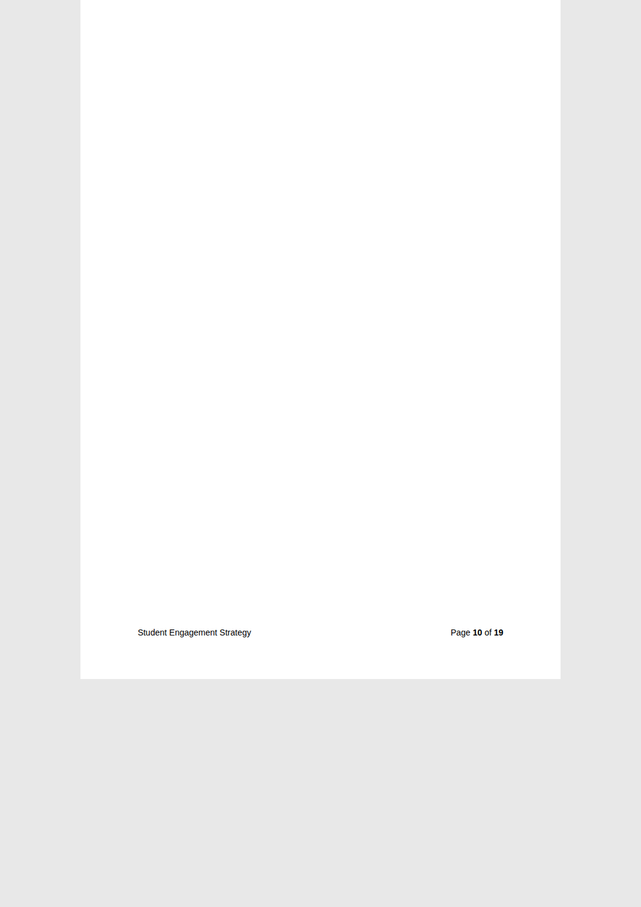Student Engagement Strategy Page 10 of 19